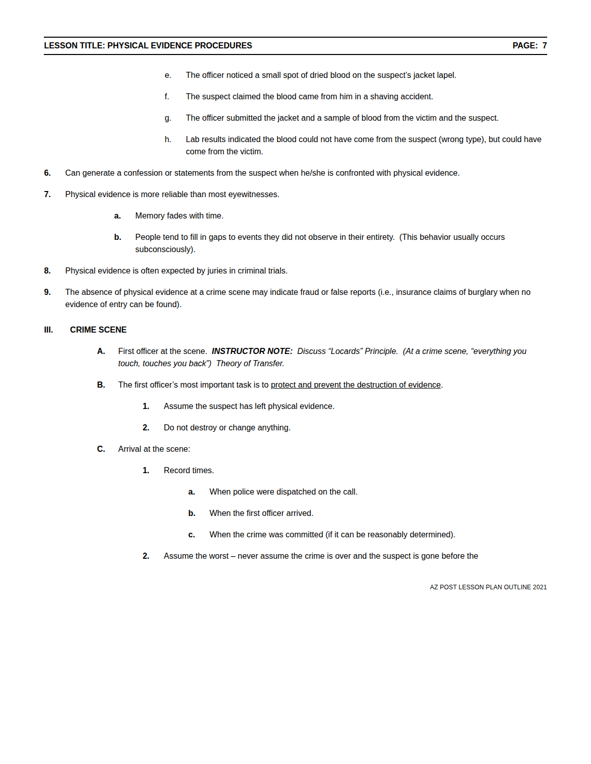Lesson Title: Physical Evidence Procedures Page: 7
e. The officer noticed a small spot of dried blood on the suspect’s jacket lapel.
f. The suspect claimed the blood came from him in a shaving accident.
g. The officer submitted the jacket and a sample of blood from the victim and the suspect.
h. Lab results indicated the blood could not have come from the suspect (wrong type), but could have come from the victim.
6. Can generate a confession or statements from the suspect when he/she is confronted with physical evidence.
7. Physical evidence is more reliable than most eyewitnesses.
a. Memory fades with time.
b. People tend to fill in gaps to events they did not observe in their entirety. (This behavior usually occurs subconsciously).
8. Physical evidence is often expected by juries in criminal trials.
9. The absence of physical evidence at a crime scene may indicate fraud or false reports (i.e., insurance claims of burglary when no evidence of entry can be found).
III. Crime Scene
A. First officer at the scene. INSTRUCTOR NOTE: Discuss “Locards” Principle. (At a crime scene, “everything you touch, touches you back”) Theory of Transfer.
B. The first officer’s most important task is to protect and prevent the destruction of evidence.
1. Assume the suspect has left physical evidence.
2. Do not destroy or change anything.
C. Arrival at the scene:
1. Record times.
a. When police were dispatched on the call.
b. When the first officer arrived.
c. When the crime was committed (if it can be reasonably determined).
2. Assume the worst – never assume the crime is over and the suspect is gone before the
AZ POST LESSON PLAN OUTLINE 2021